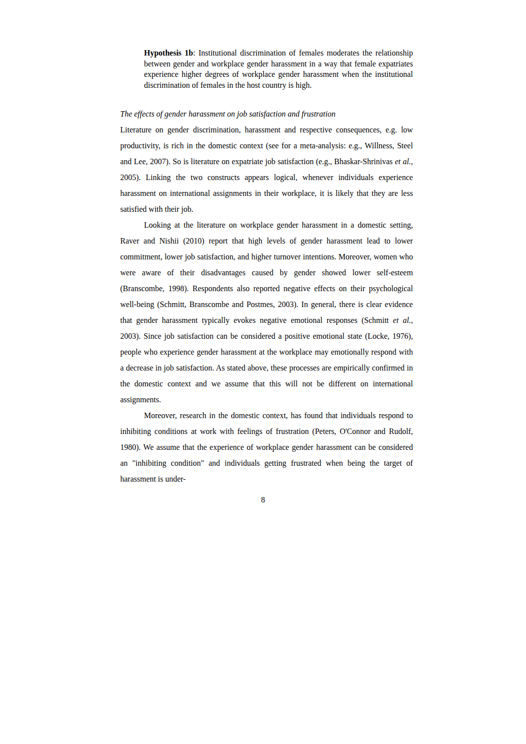Hypothesis 1b: Institutional discrimination of females moderates the relationship between gender and workplace gender harassment in a way that female expatriates experience higher degrees of workplace gender harassment when the institutional discrimination of females in the host country is high.
The effects of gender harassment on job satisfaction and frustration
Literature on gender discrimination, harassment and respective consequences, e.g. low productivity, is rich in the domestic context (see for a meta-analysis: e.g., Willness, Steel and Lee, 2007). So is literature on expatriate job satisfaction (e.g., Bhaskar-Shrinivas et al., 2005). Linking the two constructs appears logical, whenever individuals experience harassment on international assignments in their workplace, it is likely that they are less satisfied with their job.
Looking at the literature on workplace gender harassment in a domestic setting, Raver and Nishii (2010) report that high levels of gender harassment lead to lower commitment, lower job satisfaction, and higher turnover intentions. Moreover, women who were aware of their disadvantages caused by gender showed lower self-esteem (Branscombe, 1998). Respondents also reported negative effects on their psychological well-being (Schmitt, Branscombe and Postmes, 2003). In general, there is clear evidence that gender harassment typically evokes negative emotional responses (Schmitt et al., 2003). Since job satisfaction can be considered a positive emotional state (Locke, 1976), people who experience gender harassment at the workplace may emotionally respond with a decrease in job satisfaction. As stated above, these processes are empirically confirmed in the domestic context and we assume that this will not be different on international assignments.
Moreover, research in the domestic context, has found that individuals respond to inhibiting conditions at work with feelings of frustration (Peters, O'Connor and Rudolf, 1980). We assume that the experience of workplace gender harassment can be considered an "inhibiting condition" and individuals getting frustrated when being the target of harassment is under-
8